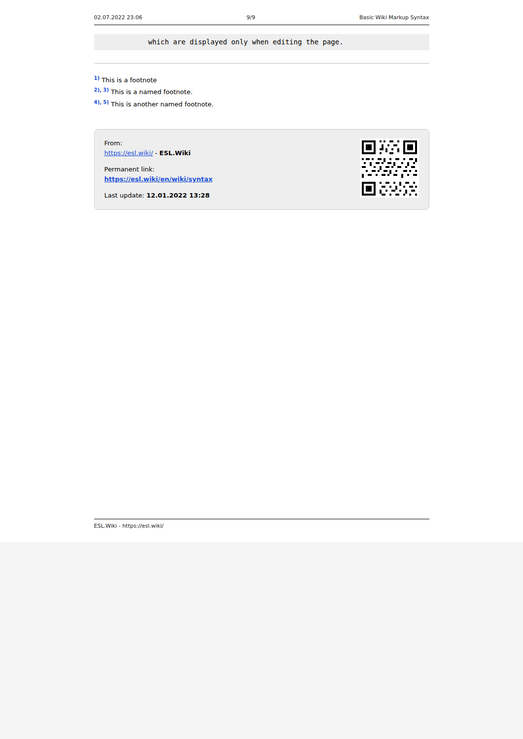02.07.2022 23:06
9/9
Basic Wiki Markup Syntax
which are displayed only when editing the page.
1) This is a footnote
2), 3) This is a named footnote.
4), 5) This is another named footnote.
From:
https://esl.wiki/ - ESL.Wiki
Permanent link:
https://esl.wiki/en/wiki/syntax
Last update: 12.01.2022 13:28
ESL.Wiki - https://esl.wiki/